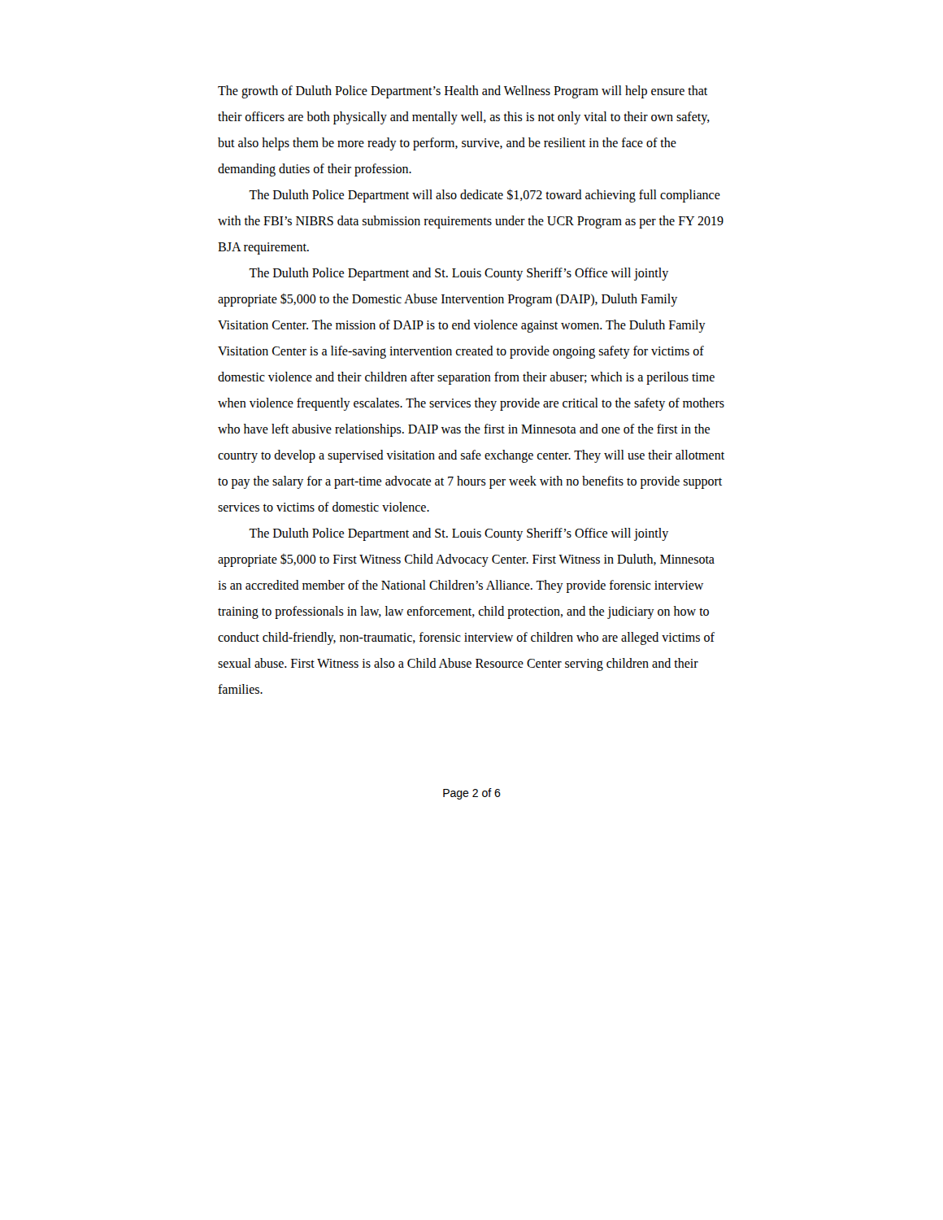The growth of Duluth Police Department’s Health and Wellness Program will help ensure that their officers are both physically and mentally well, as this is not only vital to their own safety, but also helps them be more ready to perform, survive, and be resilient in the face of the demanding duties of their profession.
The Duluth Police Department will also dedicate $1,072 toward achieving full compliance with the FBI’s NIBRS data submission requirements under the UCR Program as per the FY 2019 BJA requirement.
The Duluth Police Department and St. Louis County Sheriff’s Office will jointly appropriate $5,000 to the Domestic Abuse Intervention Program (DAIP), Duluth Family Visitation Center. The mission of DAIP is to end violence against women. The Duluth Family Visitation Center is a life-saving intervention created to provide ongoing safety for victims of domestic violence and their children after separation from their abuser; which is a perilous time when violence frequently escalates. The services they provide are critical to the safety of mothers who have left abusive relationships. DAIP was the first in Minnesota and one of the first in the country to develop a supervised visitation and safe exchange center. They will use their allotment to pay the salary for a part-time advocate at 7 hours per week with no benefits to provide support services to victims of domestic violence.
The Duluth Police Department and St. Louis County Sheriff’s Office will jointly appropriate $5,000 to First Witness Child Advocacy Center. First Witness in Duluth, Minnesota is an accredited member of the National Children’s Alliance. They provide forensic interview training to professionals in law, law enforcement, child protection, and the judiciary on how to conduct child-friendly, non-traumatic, forensic interview of children who are alleged victims of sexual abuse. First Witness is also a Child Abuse Resource Center serving children and their families.
Page 2 of 6